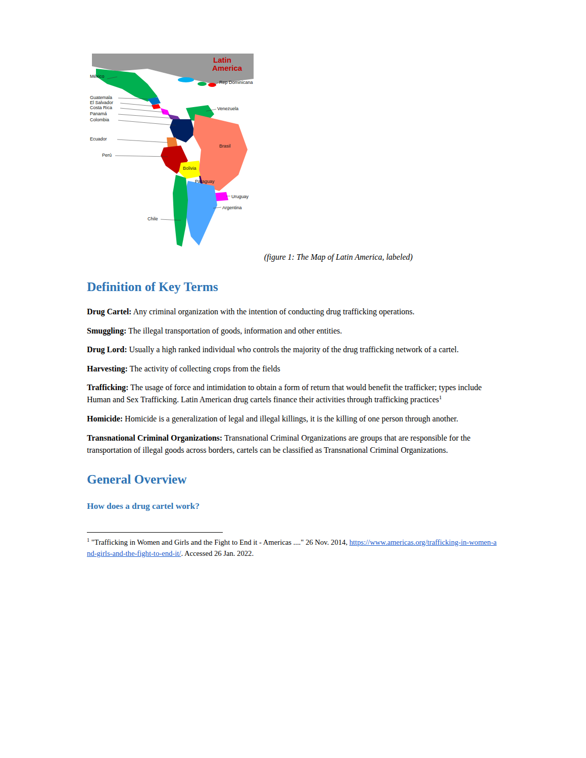Latin America México Guatemala El Salvador Costa Rica Panamá Colombia Ecuador Perú Bolivia Paraguay Brasil Uruguay Argentina Chile Venezuela Rep Dominicana
(figure 1: The Map of Latin America, labeled)
Definition of Key Terms
Drug Cartel: Any criminal organization with the intention of conducting drug trafficking operations.
Smuggling: The illegal transportation of goods, information and other entities.
Drug Lord: Usually a high ranked individual who controls the majority of the drug trafficking network of a cartel.
Harvesting: The activity of collecting crops from the fields
Trafficking: The usage of force and intimidation to obtain a form of return that would benefit the trafficker; types include Human and Sex Trafficking. Latin American drug cartels finance their activities through trafficking practices1
Homicide: Homicide is a generalization of legal and illegal killings, it is the killing of one person through another.
Transnational Criminal Organizations: Transnational Criminal Organizations are groups that are responsible for the transportation of illegal goods across borders, cartels can be classified as Transnational Criminal Organizations.
General Overview
How does a drug cartel work?
1 "Trafficking in Women and Girls and the Fight to End it - Americas ...." 26 Nov. 2014, https://www.americas.org/trafficking-in-women-and-girls-and-the-fight-to-end-it/. Accessed 26 Jan. 2022.